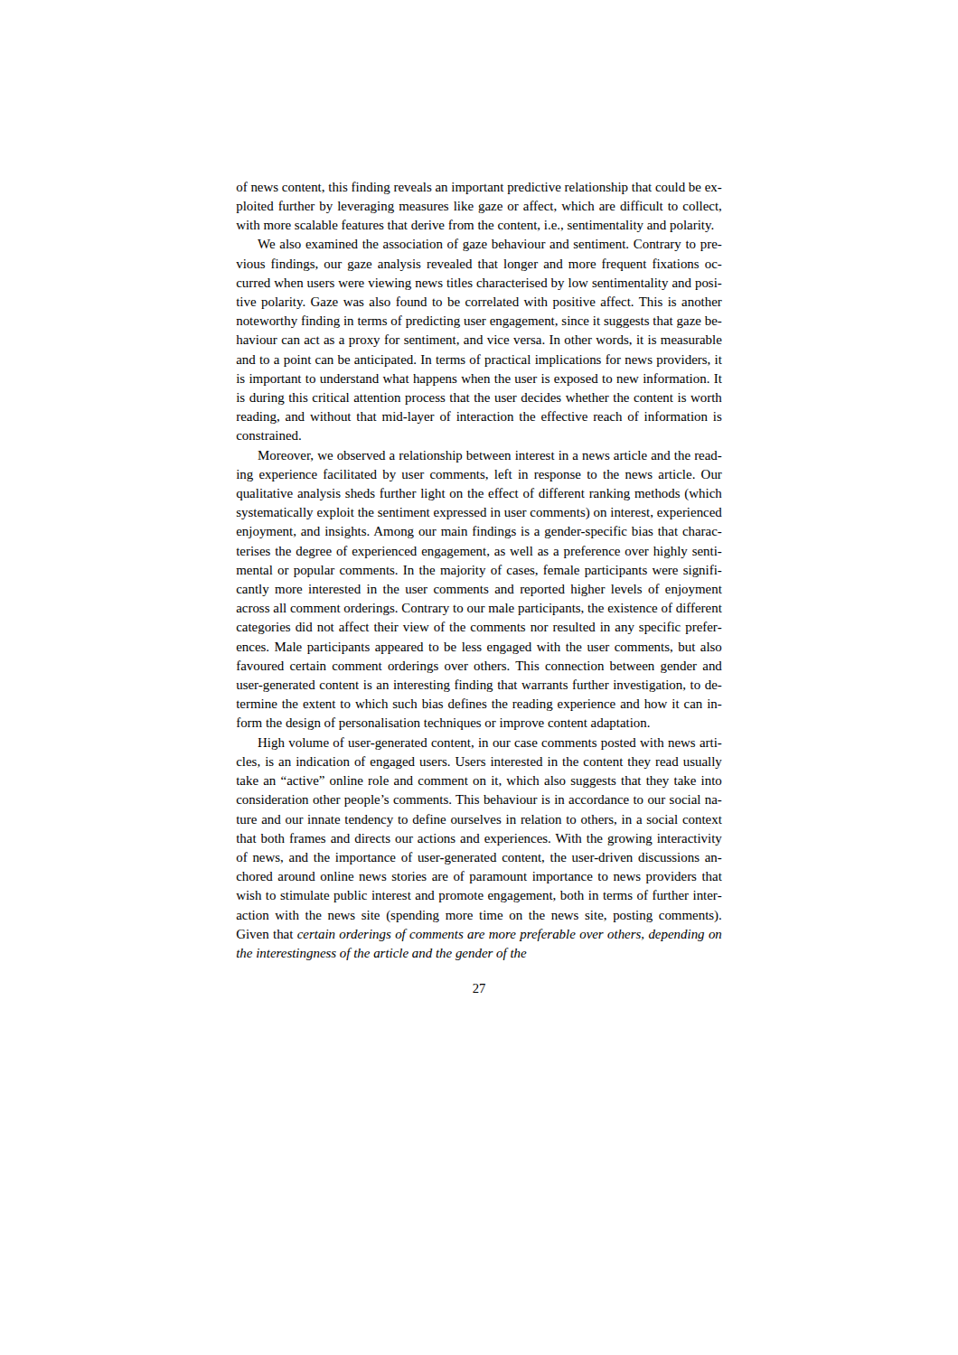of news content, this finding reveals an important predictive relationship that could be exploited further by leveraging measures like gaze or affect, which are difficult to collect, with more scalable features that derive from the content, i.e., sentimentality and polarity.
We also examined the association of gaze behaviour and sentiment. Contrary to previous findings, our gaze analysis revealed that longer and more frequent fixations occurred when users were viewing news titles characterised by low sentimentality and positive polarity. Gaze was also found to be correlated with positive affect. This is another noteworthy finding in terms of predicting user engagement, since it suggests that gaze behaviour can act as a proxy for sentiment, and vice versa. In other words, it is measurable and to a point can be anticipated. In terms of practical implications for news providers, it is important to understand what happens when the user is exposed to new information. It is during this critical attention process that the user decides whether the content is worth reading, and without that mid-layer of interaction the effective reach of information is constrained.
Moreover, we observed a relationship between interest in a news article and the reading experience facilitated by user comments, left in response to the news article. Our qualitative analysis sheds further light on the effect of different ranking methods (which systematically exploit the sentiment expressed in user comments) on interest, experienced enjoyment, and insights. Among our main findings is a gender-specific bias that characterises the degree of experienced engagement, as well as a preference over highly sentimental or popular comments. In the majority of cases, female participants were significantly more interested in the user comments and reported higher levels of enjoyment across all comment orderings. Contrary to our male participants, the existence of different categories did not affect their view of the comments nor resulted in any specific preferences. Male participants appeared to be less engaged with the user comments, but also favoured certain comment orderings over others. This connection between gender and user-generated content is an interesting finding that warrants further investigation, to determine the extent to which such bias defines the reading experience and how it can inform the design of personalisation techniques or improve content adaptation.
High volume of user-generated content, in our case comments posted with news articles, is an indication of engaged users. Users interested in the content they read usually take an “active” online role and comment on it, which also suggests that they take into consideration other people’s comments. This behaviour is in accordance to our social nature and our innate tendency to define ourselves in relation to others, in a social context that both frames and directs our actions and experiences. With the growing interactivity of news, and the importance of user-generated content, the user-driven discussions anchored around online news stories are of paramount importance to news providers that wish to stimulate public interest and promote engagement, both in terms of further interaction with the news site (spending more time on the news site, posting comments). Given that certain orderings of comments are more preferable over others, depending on the interestingness of the article and the gender of the
27